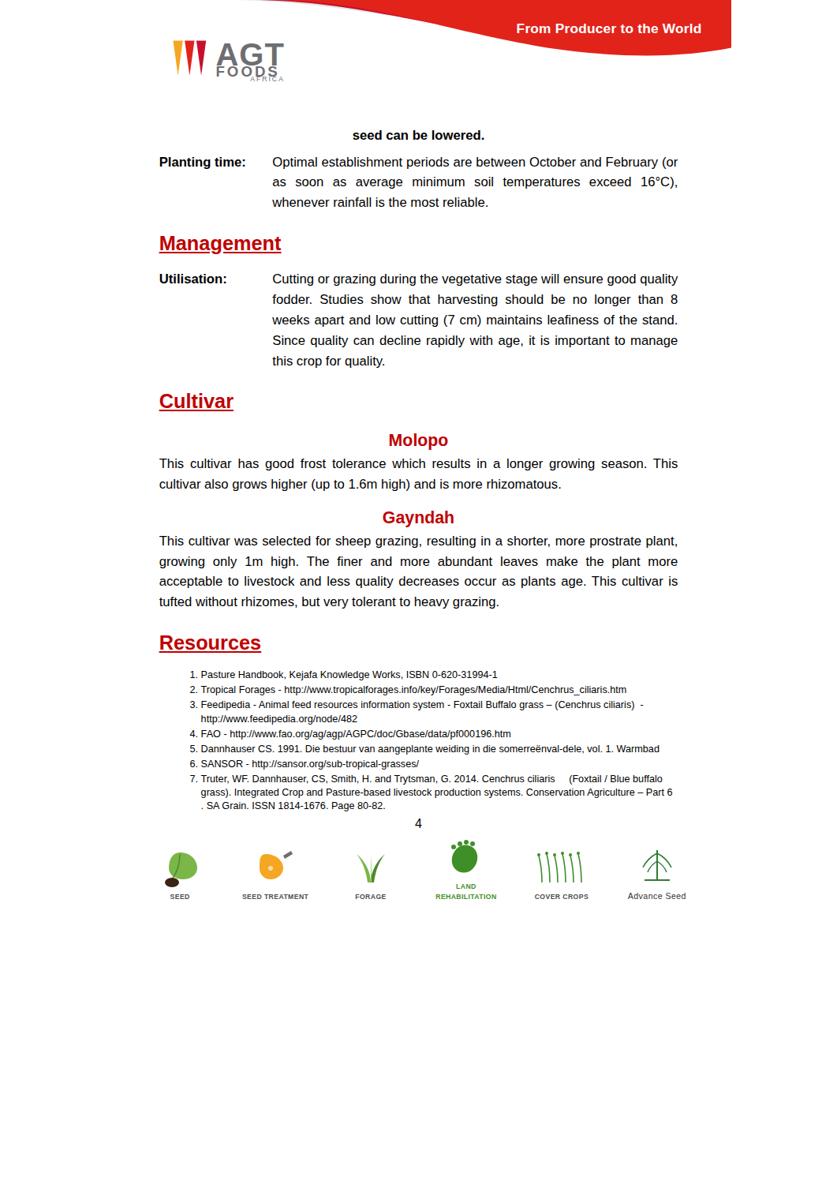From Producer to the World
AGT
FOODS
AFRICA
seed can be lowered.
Planting time:
Optimal establishment periods are between October and February (or as soon as average minimum soil temperatures exceed 16°C), whenever rainfall is the most reliable.
Management
Utilisation:
Cutting or grazing during the vegetative stage will ensure good quality fodder. Studies show that harvesting should be no longer than 8 weeks apart and low cutting (7 cm) maintains leafiness of the stand. Since quality can decline rapidly with age, it is important to manage this crop for quality.
Cultivar
Molopo
This cultivar has good frost tolerance which results in a longer growing season. This cultivar also grows higher (up to 1.6m high) and is more rhizomatous.
Gayndah
This cultivar was selected for sheep grazing, resulting in a shorter, more prostrate plant, growing only 1m high. The finer and more abundant leaves make the plant more acceptable to livestock and less quality decreases occur as plants age. This cultivar is tufted without rhizomes, but very tolerant to heavy grazing.
Resources
Pasture Handbook, Kejafa Knowledge Works, ISBN 0-620-31994-1
Tropical Forages - http://www.tropicalforages.info/key/Forages/Media/Html/Cenchrus_ciliaris.htm
Feedipedia - Animal feed resources information system - Foxtail Buffalo grass – (Cenchrus ciliaris) - http://www.feedipedia.org/node/482
FAO - http://www.fao.org/ag/agp/AGPC/doc/Gbase/data/pf000196.htm
Dannhauser CS. 1991. Die bestuur van aangeplante weiding in die somerreënval-dele, vol. 1. Warmbad
SANSOR - http://sansor.org/sub-tropical-grasses/
Truter, WF. Dannhauser, CS, Smith, H. and Trytsman, G. 2014. Cenchrus ciliaris (Foxtail / Blue buffalo grass). Integrated Crop and Pasture-based livestock production systems. Conservation Agriculture – Part 6 . SA Grain. ISSN 1814-1676. Page 80-82.
4
SEED
SEED TREATMENT
FORAGE
LAND REHABILITATION
COVER CROPS
Advance Seed